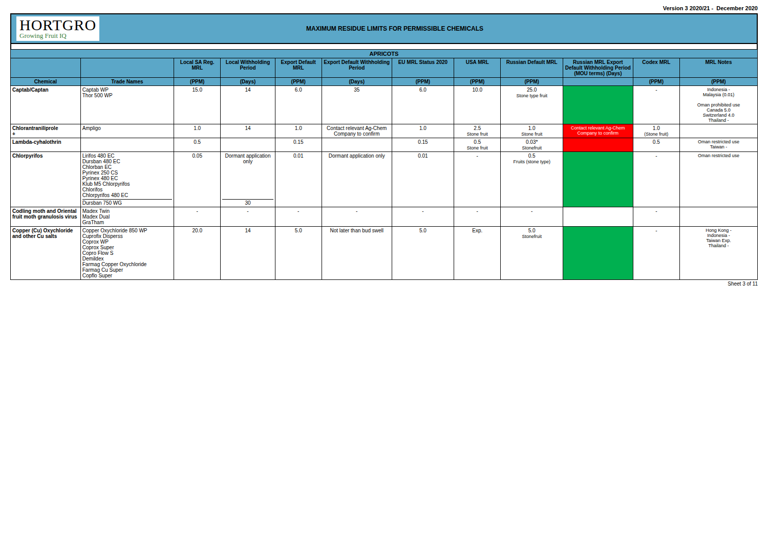Version 3 2020/21 - December 2020
HORTGRO
Growing Fruit IQ
MAXIMUM RESIDUE LIMITS FOR PERMISSIBLE CHEMICALS
| APRICOTS |
| --- |
| | | Local SA Reg. MRL | Local Withholding Period | Export Default MRL | Export Default Withholding Period | EU MRL Status 2020 | USA MRL | Russian Default MRL | Russian MRL Export Default Withholding Period (MOU terms) (Days) | Codex MRL | MRL Notes |
| Chemical | Trade Names | (PPM) | (Days) | (PPM) | (Days) | (PPM) | (PPM) | (PPM) | | (PPM) | (PPM) |
| Captab/Captan | Captab WP Thor 500 WP | 15.0 | 14 | 6.0 | 35 | 6.0 | 10.0 | 25.0 Stone type fruit | | - | Indonesia - Malaysia (0.01) Oman prohibited use Canada 5.0 Switzerland 4.0 Thailand - |
| Chlorantraniliprole + | Ampligo | 1.0 | 14 | 1.0 | Contact relevant Ag-Chem Company to confirm | 1.0 | 2.5 Stone fruit | 1.0 Stone fruit | Contact relevant Ag-Chem Company to confirm | 1.0 (Stone fruit) | |
| Lambda-cyhalothrin | | 0.5 | | 0.15 | | 0.15 | 0.5 Stone fruit | 0.03* Stonefruit | | 0.5 | Oman restricted use Taiwan - |
| Chlorpyrifos | Lirifos 480 EC Dursban 480 EC Chlorban EC Pyrinex 250 CS Pyrinex 480 EC Klub M5 Chlorpyrifos Chlorifos Chlorpyrifos 480 EC Dursban 750 WG | 0.05 | Dormant application only 30 | 0.01 | Dormant application only | 0.01 | - | 0.5 Fruits (stone type) | | - | Oman restricted use |
| Codling moth and Oriental fruit moth granulosis virus | Madex Twin Madex Dual GraTham | - | - | - | - | - | - | - | | - | |
| Copper (Cu) Oxychloride and other Cu salts | Copper Oxychloride 850 WP Cuprofix Disperss Coprox WP Coprox Super Copro Flow S Demildex Farmag Copper Oxychloride Farmag Cu Super Copflo Super | 20.0 | 14 | 5.0 | Not later than bud swell | 5.0 | Exp. | 5.0 Stonefruit | | - | Hong Kong - Indonesia - Taiwan Exp. Thailand - |
Sheet 3 of 11